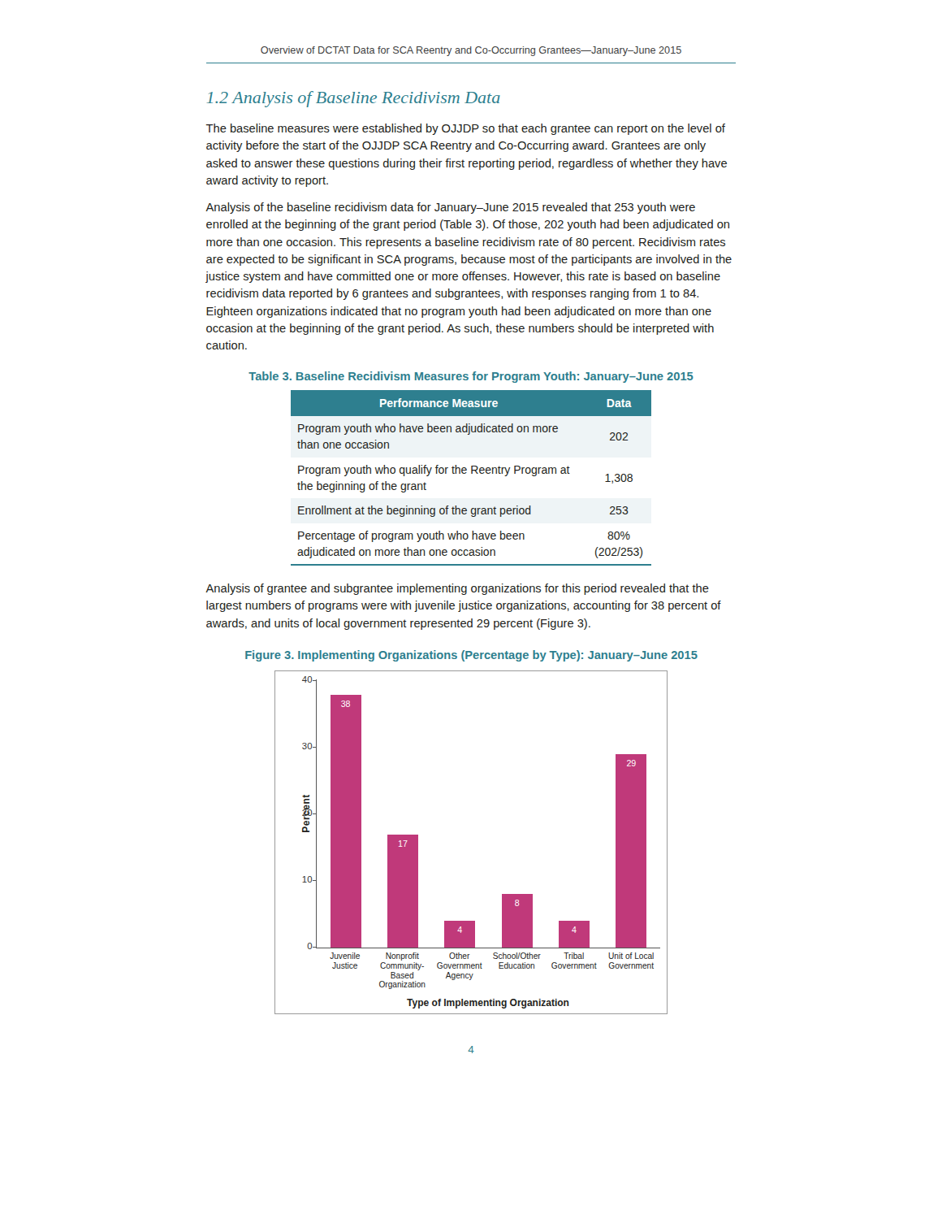Overview of DCTAT Data for SCA Reentry and Co-Occurring Grantees—January–June 2015
1.2 Analysis of Baseline Recidivism Data
The baseline measures were established by OJJDP so that each grantee can report on the level of activity before the start of the OJJDP SCA Reentry and Co-Occurring award. Grantees are only asked to answer these questions during their first reporting period, regardless of whether they have award activity to report.
Analysis of the baseline recidivism data for January–June 2015 revealed that 253 youth were enrolled at the beginning of the grant period (Table 3). Of those, 202 youth had been adjudicated on more than one occasion. This represents a baseline recidivism rate of 80 percent. Recidivism rates are expected to be significant in SCA programs, because most of the participants are involved in the justice system and have committed one or more offenses. However, this rate is based on baseline recidivism data reported by 6 grantees and subgrantees, with responses ranging from 1 to 84. Eighteen organizations indicated that no program youth had been adjudicated on more than one occasion at the beginning of the grant period. As such, these numbers should be interpreted with caution.
Table 3. Baseline Recidivism Measures for Program Youth: January–June 2015
| Performance Measure | Data |
| --- | --- |
| Program youth who have been adjudicated on more than one occasion | 202 |
| Program youth who qualify for the Reentry Program at the beginning of the grant | 1,308 |
| Enrollment at the beginning of the grant period | 253 |
| Percentage of program youth who have been adjudicated on more than one occasion | 80% (202/253) |
Analysis of grantee and subgrantee implementing organizations for this period revealed that the largest numbers of programs were with juvenile justice organizations, accounting for 38 percent of awards, and units of local government represented 29 percent (Figure 3).
Figure 3. Implementing Organizations (Percentage by Type): January–June 2015
Percent
0
10
20
30
40
38
17
4
8
4
29
Juvenile Justice
Nonprofit Community-Based Organization
Other Government Agency
School/Other Education
Tribal Government
Unit of Local Government
Type of Implementing Organization
4